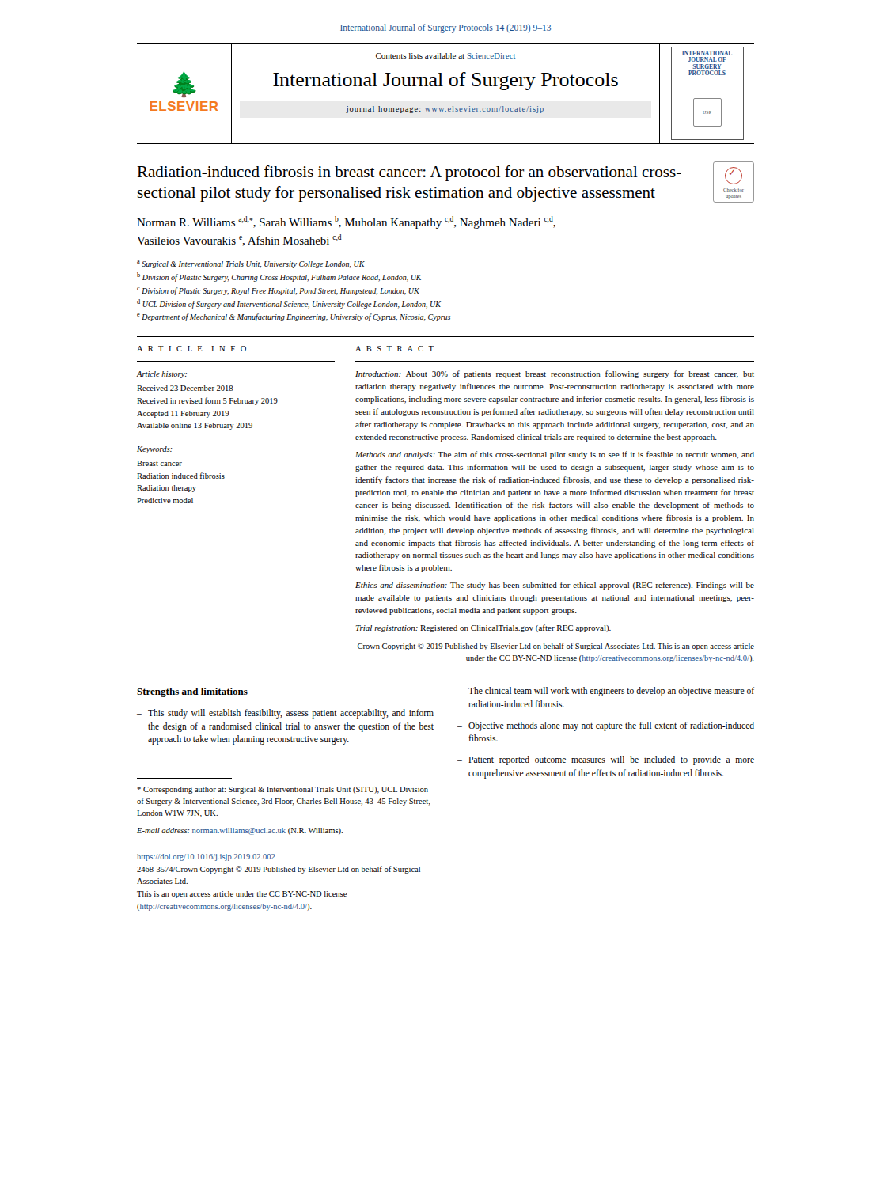International Journal of Surgery Protocols 14 (2019) 9–13
🌲
ELSEVIER
Contents lists available at ScienceDirect
International Journal of Surgery Protocols
journal homepage: www.elsevier.com/locate/isjp
INTERNATIONAL
JOURNAL OF
SURGERY
PROTOCOLS
IJSP
Check for
updates
Radiation-induced fibrosis in breast cancer: A protocol for an observational cross-sectional pilot study for personalised risk estimation and objective assessment
Norman R. Williams a,d,*, Sarah Williams b, Muholan Kanapathy c,d, Naghmeh Naderi c,d,
Vasileios Vavourakis e, Afshin Mosahebi c,d
a Surgical & Interventional Trials Unit, University College London, UK
b Division of Plastic Surgery, Charing Cross Hospital, Fulham Palace Road, London, UK
c Division of Plastic Surgery, Royal Free Hospital, Pond Street, Hampstead, London, UK
d UCL Division of Surgery and Interventional Science, University College London, London, UK
e Department of Mechanical & Manufacturing Engineering, University of Cyprus, Nicosia, Cyprus
A R T I C L E I N F O
Article history:
Received 23 December 2018
Received in revised form 5 February 2019
Accepted 11 February 2019
Available online 13 February 2019
Keywords:
Breast cancer
Radiation induced fibrosis
Radiation therapy
Predictive model
A B S T R A C T
Introduction: About 30% of patients request breast reconstruction following surgery for breast cancer, but radiation therapy negatively influences the outcome. Post-reconstruction radiotherapy is associated with more complications, including more severe capsular contracture and inferior cosmetic results. In general, less fibrosis is seen if autologous reconstruction is performed after radiotherapy, so surgeons will often delay reconstruction until after radiotherapy is complete. Drawbacks to this approach include additional surgery, recuperation, cost, and an extended reconstructive process. Randomised clinical trials are required to determine the best approach.
Methods and analysis: The aim of this cross-sectional pilot study is to see if it is feasible to recruit women, and gather the required data. This information will be used to design a subsequent, larger study whose aim is to identify factors that increase the risk of radiation-induced fibrosis, and use these to develop a personalised risk-prediction tool, to enable the clinician and patient to have a more informed discussion when treatment for breast cancer is being discussed. Identification of the risk factors will also enable the development of methods to minimise the risk, which would have applications in other medical conditions where fibrosis is a problem. In addition, the project will develop objective methods of assessing fibrosis, and will determine the psychological and economic impacts that fibrosis has affected individuals. A better understanding of the long-term effects of radiotherapy on normal tissues such as the heart and lungs may also have applications in other medical conditions where fibrosis is a problem.
Ethics and dissemination: The study has been submitted for ethical approval (REC reference). Findings will be made available to patients and clinicians through presentations at national and international meetings, peer-reviewed publications, social media and patient support groups.
Trial registration: Registered on ClinicalTrials.gov (after REC approval).
Crown Copyright © 2019 Published by Elsevier Ltd on behalf of Surgical Associates Ltd. This is an open access article under the CC BY-NC-ND license (http://creativecommons.org/licenses/by-nc-nd/4.0/).
Strengths and limitations
This study will establish feasibility, assess patient acceptability, and inform the design of a randomised clinical trial to answer the question of the best approach to take when planning reconstructive surgery.
* Corresponding author at: Surgical & Interventional Trials Unit (SITU), UCL Division of Surgery & Interventional Science, 3rd Floor, Charles Bell House, 43–45 Foley Street, London W1W 7JN, UK.
E-mail address: norman.williams@ucl.ac.uk (N.R. Williams).
https://doi.org/10.1016/j.isjp.2019.02.002
2468-3574/Crown Copyright © 2019 Published by Elsevier Ltd on behalf of Surgical Associates Ltd.
This is an open access article under the CC BY-NC-ND license (http://creativecommons.org/licenses/by-nc-nd/4.0/).
The clinical team will work with engineers to develop an objective measure of radiation-induced fibrosis.
Objective methods alone may not capture the full extent of radiation-induced fibrosis.
Patient reported outcome measures will be included to provide a more comprehensive assessment of the effects of radiation-induced fibrosis.